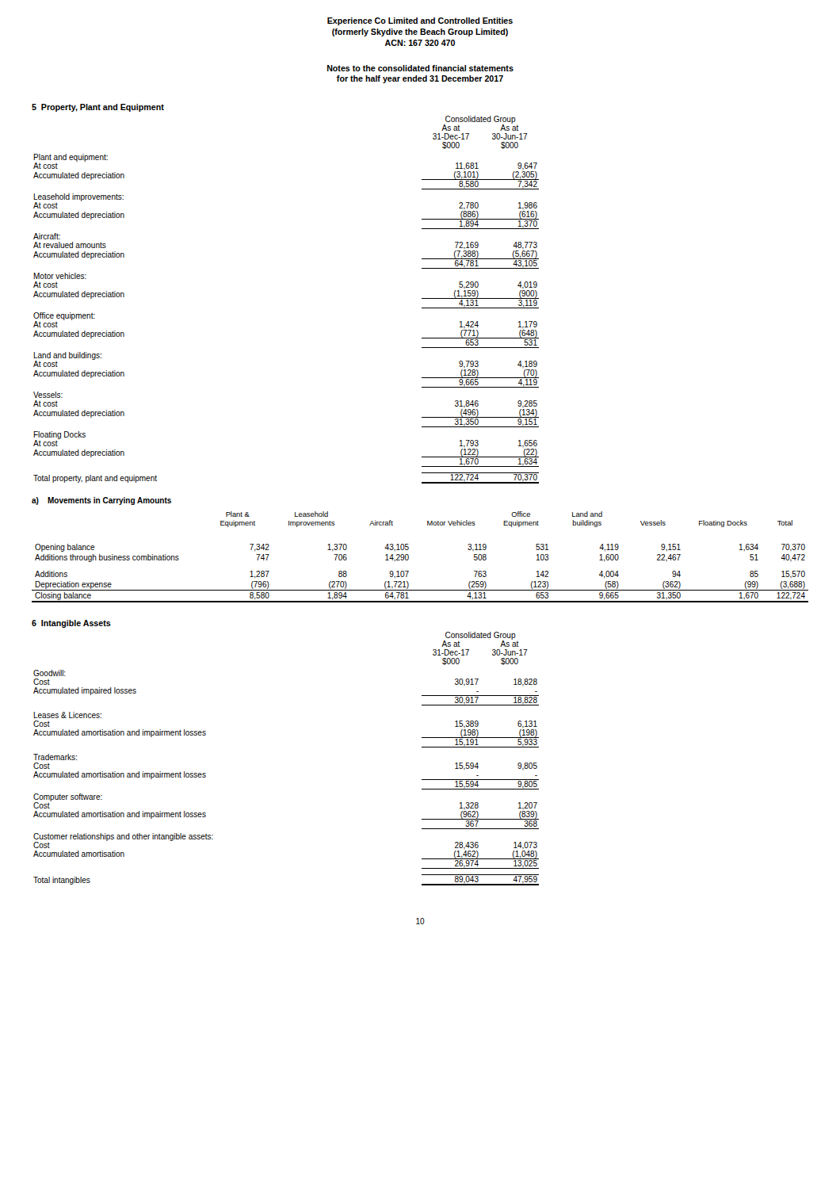Experience Co Limited and Controlled Entities
(formerly Skydive the Beach Group Limited)
ACN: 167 320 470
Notes to the consolidated financial statements
for the half year ended 31 December 2017
5 Property, Plant and Equipment
| | | Consolidated Group |
| | | As at | As at |
| | | 31-Dec-17 | 30-Jun-17 |
| | | $000 | $000 |
| Plant and equipment: | | | |
| At cost | | 11,681 | 9,647 |
| Accumulated depreciation | | (3,101) | (2,305) |
| | | 8,580 | 7,342 |
| Leasehold improvements: | | | |
| At cost | | 2,780 | 1,986 |
| Accumulated depreciation | | (886) | (616) |
| | | 1,894 | 1,370 |
| Aircraft: | | | |
| At revalued amounts | | 72,169 | 48,773 |
| Accumulated depreciation | | (7,388) | (5,667) |
| | | 64,781 | 43,105 |
| Motor vehicles: | | | |
| At cost | | 5,290 | 4,019 |
| Accumulated depreciation | | (1,159) | (900) |
| | | 4,131 | 3,119 |
| Office equipment: | | | |
| At cost | | 1,424 | 1,179 |
| Accumulated depreciation | | (771) | (648) |
| | | 653 | 531 |
| Land and buildings: | | | |
| At cost | | 9,793 | 4,189 |
| Accumulated depreciation | | (128) | (70) |
| | | 9,665 | 4,119 |
| Vessels: | | | |
| At cost | | 31,846 | 9,285 |
| Accumulated depreciation | | (496) | (134) |
| | | 31,350 | 9,151 |
| Floating Docks | | | |
| At cost | | 1,793 | 1,656 |
| Accumulated depreciation | | (122) | (22) |
| | | 1,670 | 1,634 |
| Total property, plant and equipment | | 122,724 | 70,370 |
a) Movements in Carrying Amounts
| | Plant & Equipment | Leasehold Improvements | Aircraft | Motor Vehicles | Office Equipment | Land and buildings | Vessels | Floating Docks | Total |
| --- | --- | --- | --- | --- | --- | --- | --- | --- | --- |
| Opening balance | 7,342 | 1,370 | 43,105 | 3,119 | 531 | 4,119 | 9,151 | 1,634 | 70,370 |
| Additions through business combinations | 747 | 706 | 14,290 | 508 | 103 | 1,600 | 22,467 | 51 | 40,472 |
| Additions | 1,287 | 88 | 9,107 | 763 | 142 | 4,004 | 94 | 85 | 15,570 |
| Depreciation expense | (796) | (270) | (1,721) | (259) | (123) | (58) | (362) | (99) | (3,688) |
| Closing balance | 8,580 | 1,894 | 64,781 | 4,131 | 653 | 9,665 | 31,350 | 1,670 | 122,724 |
6 Intangible Assets
| | | Consolidated Group |
| | | As at | As at |
| | | 31-Dec-17 | 30-Jun-17 |
| | | $000 | $000 |
| Goodwill: | | | |
| Cost | | 30,917 | 18,828 |
| Accumulated impaired losses | | - | - |
| | | 30,917 | 18,828 |
| Leases & Licences: | | | |
| Cost | | 15,389 | 6,131 |
| Accumulated amortisation and impairment losses | | (198) | (198) |
| | | 15,191 | 5,933 |
| Trademarks: | | | |
| Cost | | 15,594 | 9,805 |
| Accumulated amortisation and impairment losses | | - | - |
| | | 15,594 | 9,805 |
| Computer software: | | | |
| Cost | | 1,328 | 1,207 |
| Accumulated amortisation and impairment losses | | (962) | (839) |
| | | 367 | 368 |
| Customer relationships and other intangible assets: | | | |
| Cost | | 28,436 | 14,073 |
| Accumulated amortisation | | (1,462) | (1,048) |
| | | 26,974 | 13,025 |
| Total intangibles | | 89,043 | 47,959 |
10